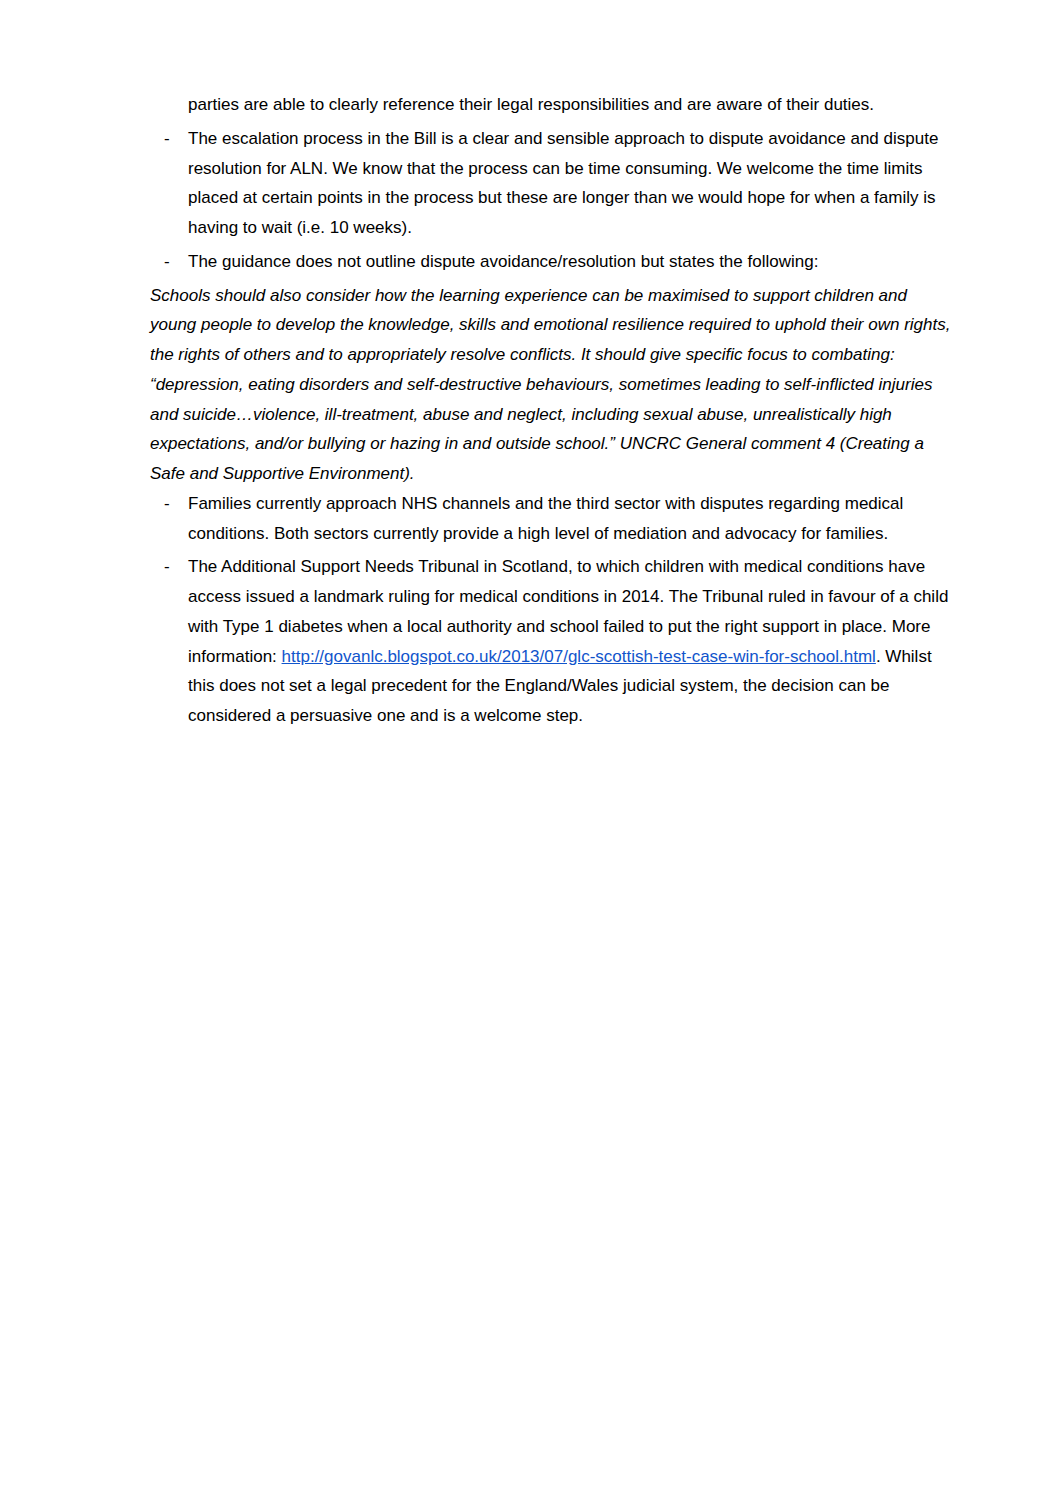parties are able to clearly reference their legal responsibilities and are aware of their duties.
The escalation process in the Bill is a clear and sensible approach to dispute avoidance and dispute resolution for ALN. We know that the process can be time consuming. We welcome the time limits placed at certain points in the process but these are longer than we would hope for when a family is having to wait (i.e. 10 weeks).
The guidance does not outline dispute avoidance/resolution but states the following:
Schools should also consider how the learning experience can be maximised to support children and young people to develop the knowledge, skills and emotional resilience required to uphold their own rights, the rights of others and to appropriately resolve conflicts. It should give specific focus to combating: “depression, eating disorders and self-destructive behaviours, sometimes leading to self-inflicted injuries and suicide…violence, ill-treatment, abuse and neglect, including sexual abuse, unrealistically high expectations, and/or bullying or hazing in and outside school.” UNCRC General comment 4 (Creating a Safe and Supportive Environment).
Families currently approach NHS channels and the third sector with disputes regarding medical conditions. Both sectors currently provide a high level of mediation and advocacy for families.
The Additional Support Needs Tribunal in Scotland, to which children with medical conditions have access issued a landmark ruling for medical conditions in 2014. The Tribunal ruled in favour of a child with Type 1 diabetes when a local authority and school failed to put the right support in place. More information: http://govanlc.blogspot.co.uk/2013/07/glc-scottish-test-case-win-for-school.html. Whilst this does not set a legal precedent for the England/Wales judicial system, the decision can be considered a persuasive one and is a welcome step.